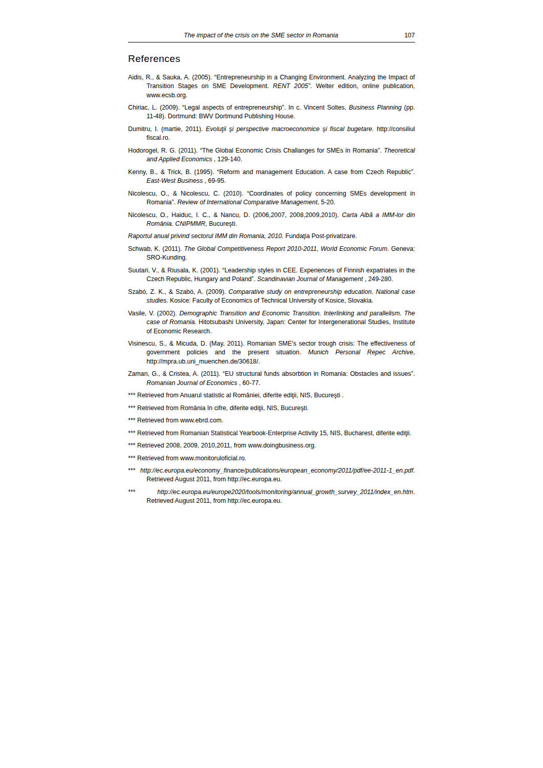The impact of the crisis on the SME sector in Romania
107
References
Aidis, R., & Sauka, A. (2005). “Entrepreneurship in a Changing Environment. Analyzing the Impact of Transition Stages on SME Development. RENT 2005”. Welter edition, online publication, www.ecsb.org.
Chiriac, L. (2009). “Legal aspects of entrepreneurship”. In c. Vincent Soltes, Business Planning (pp. 11-48). Dortmund: BWV Dortmund Publishing House.
Dumitru, I. (martie, 2011). Evoluţii şi perspective macroeconomice şi fiscal bugetare. http://consiliul fiscal.ro.
Hodorogel, R. G. (2011). “The Global Economic Crisis Challanges for SMEs in Romania”. Theoretical and Applied Economics , 129-140.
Kenny, B., & Trick, B. (1995). “Reform and management Education. A case from Czech Republic”. East-West Business , 69-95.
Nicolescu, O., & Nicolescu, C. (2010). “Coordinates of policy concerning SMEs development in Romania”. Review of International Comparative Management, 5-20.
Nicolescu, O., Haiduc, I. C., & Nancu, D. (2006,2007, 2008,2009,2010). Carta Albă a IMM-lor din România. CNIPMMR, Bucureşti.
Raportul anual privind sectorul IMM din Romania, 2010. Fundaţia Post-privatizare.
Schwab, K. (2011). The Global Competitiveness Report 2010-2011, World Economic Forum. Geneva: SRO-Kunding.
Suutari, V., & Riusala, K. (2001). “Leadership styles in CEE. Experiences of Finnish expatriates in the Czech Republic, Hungary and Poland”. Scandinavian Journal of Management , 249-280.
Szabó, Z. K., & Szabó, A. (2009). Comparative study on entrepreneurship education. National case studies. Kosice: Faculty of Economics of Technical University of Kosice, Slovakia.
Vasile, V. (2002). Demographic Transition and Economic Transition. Interlinking and parallelism. The case of Romania. Hitotsubashi University, Japan: Center for Intergenerational Studies, Institute of Economic Research.
Visinescu, S., & Micuda, D. (May, 2011). Romanian SME's sector trough crisis: The effectiveness of government policies and the present situation. Munich Personal Repec Archive, http://mpra.ub.uni_muenchen.de/30618/.
Zaman, G., & Cristea, A. (2011). “EU structural funds absorbtion in Romania: Obstacles and issues”. Romanian Journal of Economics , 60-77.
*** Retrieved from Anuarul statistic al României, diferite ediţii, NIS, Bucureşti .
*** Retrieved from România în cifre, diferite ediţii, NIS, Bucureşti.
*** Retrieved from www.ebrd.com.
*** Retrieved from Romanian Statistical Yearbook-Enterprise Activity 15, NIS, Bucharest, diferite ediţii.
*** Retrieved 2008, 2009, 2010,2011, from www.doingbusiness.org.
*** Retrieved from www.monitoruloficial.ro.
*** http://ec.europa.eu/economy_finance/publications/european_economy/2011/pdf/ee-2011-1_en.pdf. Retrieved August 2011, from http://ec.europa.eu.
*** http://ec.europa.eu/europe2020/tools/monitoring/annual_growth_survey_2011/index_en.htm. Retrieved August 2011, from http://ec.europa.eu.